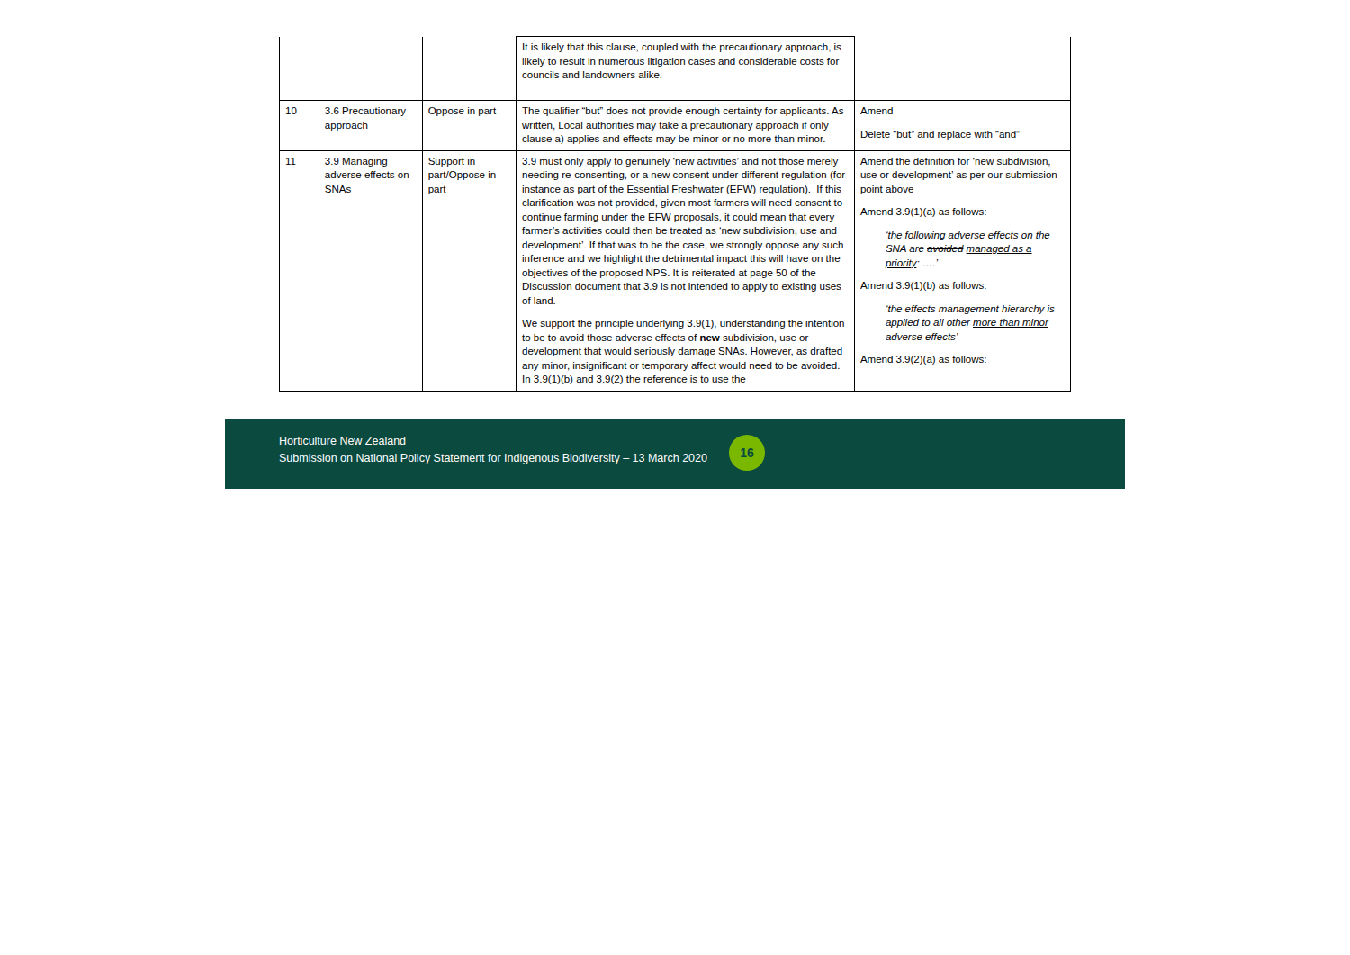| | | | It is likely that this clause, coupled with the precautionary approach, is likely to result in numerous litigation cases and considerable costs for councils and landowners alike. | |
| 10 | 3.6 Precautionary approach | Oppose in part | The qualifier “but” does not provide enough certainty for applicants. As written, Local authorities may take a precautionary approach if only clause a) applies and effects may be minor or no more than minor. | Amend Delete “but” and replace with “and” |
| 11 | 3.9 Managing adverse effects on SNAs | Support in part/Oppose in part | 3.9 must only apply to genuinely ‘new activities’ and not those merely needing re-consenting, or a new consent under different regulation (for instance as part of the Essential Freshwater (EFW) regulation). If this clarification was not provided, given most farmers will need consent to continue farming under the EFW proposals, it could mean that every farmer’s activities could then be treated as ‘new subdivision, use and development’. If that was to be the case, we strongly oppose any such inference and we highlight the detrimental impact this will have on the objectives of the proposed NPS. It is reiterated at page 50 of the Discussion document that 3.9 is not intended to apply to existing uses of land. We support the principle underlying 3.9(1), understanding the intention to be to avoid those adverse effects of new subdivision, use or development that would seriously damage SNAs. However, as drafted any minor, insignificant or temporary affect would need to be avoided. In 3.9(1)(b) and 3.9(2) the reference is to use the | Amend the definition for ‘new subdivision, use or development’ as per our submission point above Amend 3.9(1)(a) as follows: ‘the following adverse effects on the SNA are avoided managed as a priority : ….’ Amend 3.9(1)(b) as follows: ‘the effects management hierarchy is applied to all other more than minor adverse effects’ Amend 3.9(2)(a) as follows: |
Horticulture New Zealand
Submission on National Policy Statement for Indigenous Biodiversity – 13 March 2020
16